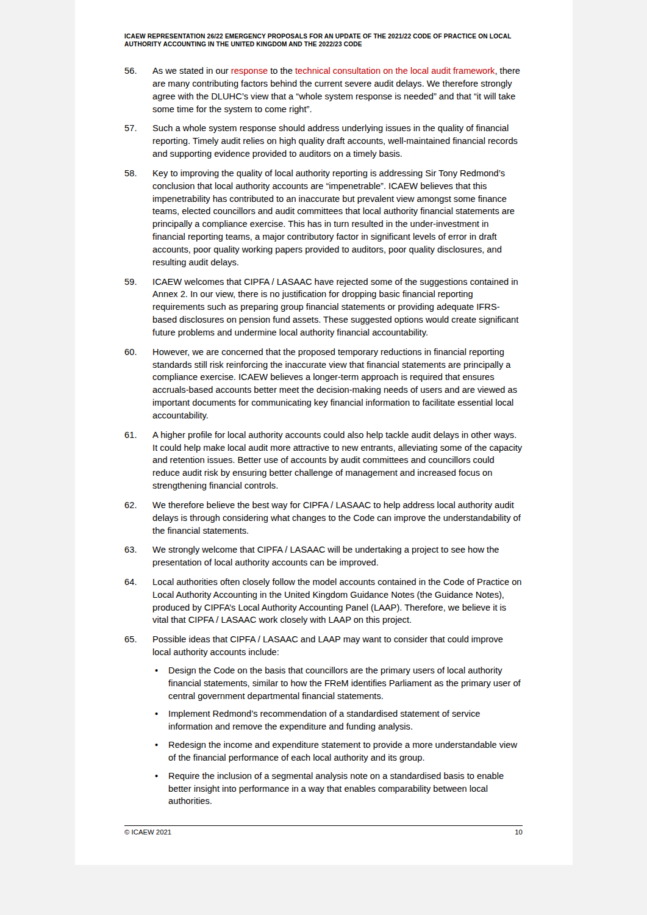ICAEW REPRESENTATION 26/22 EMERGENCY PROPOSALS FOR AN UPDATE OF THE 2021/22 CODE OF PRACTICE ON LOCAL AUTHORITY ACCOUNTING IN THE UNITED KINGDOM AND THE 2022/23 CODE
As we stated in our response to the technical consultation on the local audit framework, there are many contributing factors behind the current severe audit delays. We therefore strongly agree with the DLUHC’s view that a “whole system response is needed” and that “it will take some time for the system to come right”.
Such a whole system response should address underlying issues in the quality of financial reporting. Timely audit relies on high quality draft accounts, well-maintained financial records and supporting evidence provided to auditors on a timely basis.
Key to improving the quality of local authority reporting is addressing Sir Tony Redmond’s conclusion that local authority accounts are “impenetrable”. ICAEW believes that this impenetrability has contributed to an inaccurate but prevalent view amongst some finance teams, elected councillors and audit committees that local authority financial statements are principally a compliance exercise. This has in turn resulted in the under-investment in financial reporting teams, a major contributory factor in significant levels of error in draft accounts, poor quality working papers provided to auditors, poor quality disclosures, and resulting audit delays.
ICAEW welcomes that CIPFA / LASAAC have rejected some of the suggestions contained in Annex 2. In our view, there is no justification for dropping basic financial reporting requirements such as preparing group financial statements or providing adequate IFRS-based disclosures on pension fund assets. These suggested options would create significant future problems and undermine local authority financial accountability.
However, we are concerned that the proposed temporary reductions in financial reporting standards still risk reinforcing the inaccurate view that financial statements are principally a compliance exercise. ICAEW believes a longer-term approach is required that ensures accruals-based accounts better meet the decision-making needs of users and are viewed as important documents for communicating key financial information to facilitate essential local accountability.
A higher profile for local authority accounts could also help tackle audit delays in other ways. It could help make local audit more attractive to new entrants, alleviating some of the capacity and retention issues. Better use of accounts by audit committees and councillors could reduce audit risk by ensuring better challenge of management and increased focus on strengthening financial controls.
We therefore believe the best way for CIPFA / LASAAC to help address local authority audit delays is through considering what changes to the Code can improve the understandability of the financial statements.
We strongly welcome that CIPFA / LASAAC will be undertaking a project to see how the presentation of local authority accounts can be improved.
Local authorities often closely follow the model accounts contained in the Code of Practice on Local Authority Accounting in the United Kingdom Guidance Notes (the Guidance Notes), produced by CIPFA’s Local Authority Accounting Panel (LAAP). Therefore, we believe it is vital that CIPFA / LASAAC work closely with LAAP on this project.
Possible ideas that CIPFA / LASAAC and LAAP may want to consider that could improve local authority accounts include:
Design the Code on the basis that councillors are the primary users of local authority financial statements, similar to how the FReM identifies Parliament as the primary user of central government departmental financial statements.
Implement Redmond’s recommendation of a standardised statement of service information and remove the expenditure and funding analysis.
Redesign the income and expenditure statement to provide a more understandable view of the financial performance of each local authority and its group.
Require the inclusion of a segmental analysis note on a standardised basis to enable better insight into performance in a way that enables comparability between local authorities.
© ICAEW 2021 10